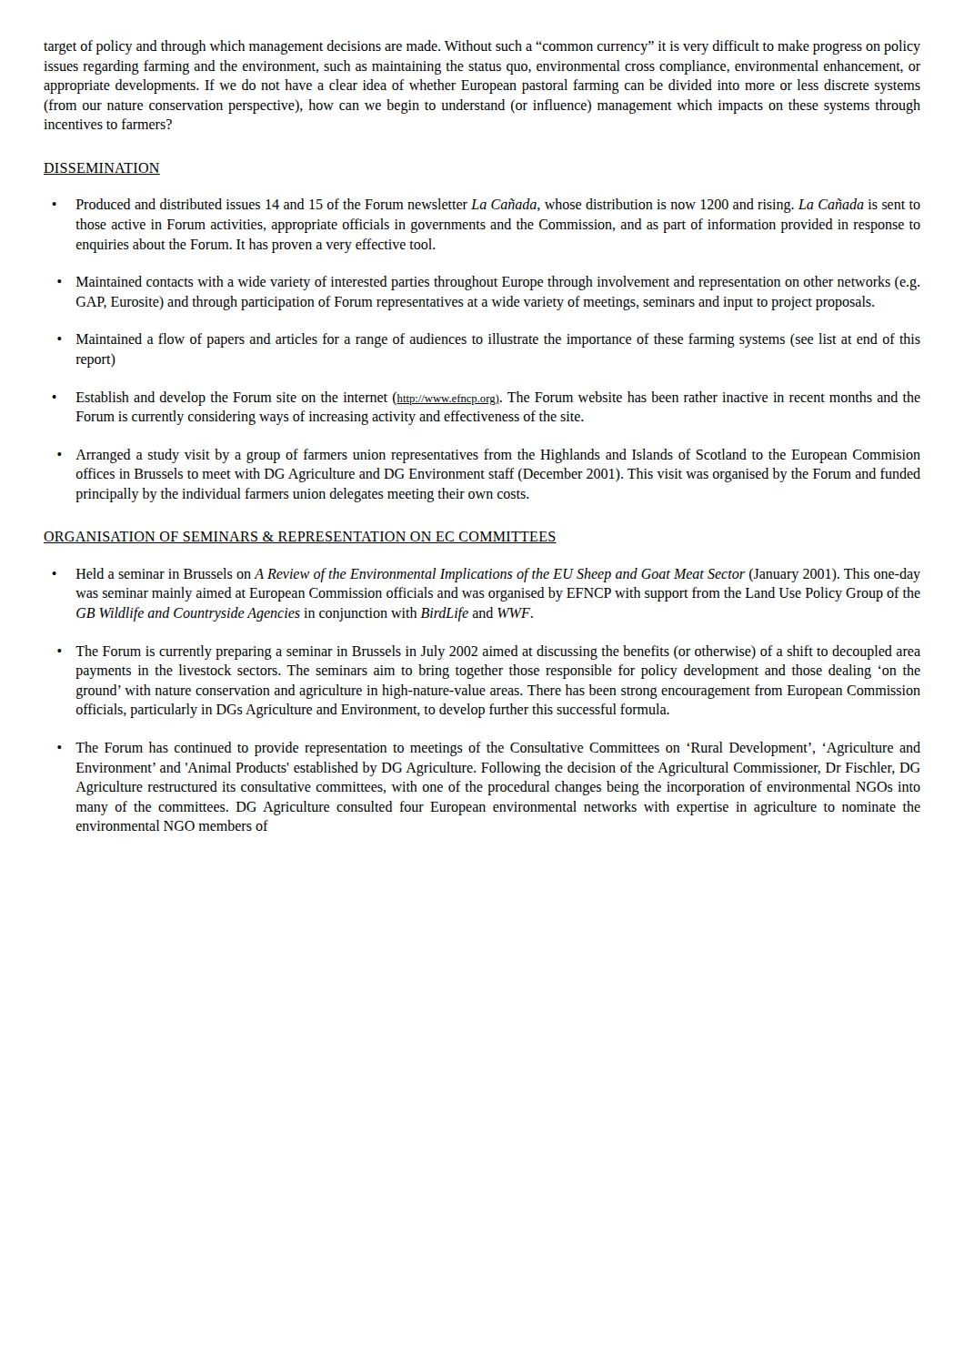target of policy and through which management decisions are made. Without such a “common currency” it is very difficult to make progress on policy issues regarding farming and the environment, such as maintaining the status quo, environmental cross compliance, environmental enhancement, or appropriate developments. If we do not have a clear idea of whether European pastoral farming can be divided into more or less discrete systems (from our nature conservation perspective), how can we begin to understand (or influence) management which impacts on these systems through incentives to farmers?
DISSEMINATION
Produced and distributed issues 14 and 15 of the Forum newsletter La Cañada, whose distribution is now 1200 and rising. La Cañada is sent to those active in Forum activities, appropriate officials in governments and the Commission, and as part of information provided in response to enquiries about the Forum. It has proven a very effective tool.
Maintained contacts with a wide variety of interested parties throughout Europe through involvement and representation on other networks (e.g. GAP, Eurosite) and through participation of Forum representatives at a wide variety of meetings, seminars and input to project proposals.
Maintained a flow of papers and articles for a range of audiences to illustrate the importance of these farming systems (see list at end of this report)
Establish and develop the Forum site on the internet (http://www.efncp.org). The Forum website has been rather inactive in recent months and the Forum is currently considering ways of increasing activity and effectiveness of the site.
Arranged a study visit by a group of farmers union representatives from the Highlands and Islands of Scotland to the European Commision offices in Brussels to meet with DG Agriculture and DG Environment staff (December 2001). This visit was organised by the Forum and funded principally by the individual farmers union delegates meeting their own costs.
ORGANISATION OF SEMINARS & REPRESENTATION ON EC COMMITTEES
Held a seminar in Brussels on A Review of the Environmental Implications of the EU Sheep and Goat Meat Sector (January 2001). This one-day was seminar mainly aimed at European Commission officials and was organised by EFNCP with support from the Land Use Policy Group of the GB Wildlife and Countryside Agencies in conjunction with BirdLife and WWF.
The Forum is currently preparing a seminar in Brussels in July 2002 aimed at discussing the benefits (or otherwise) of a shift to decoupled area payments in the livestock sectors. The seminars aim to bring together those responsible for policy development and those dealing ‘on the ground’ with nature conservation and agriculture in high-nature-value areas. There has been strong encouragement from European Commission officials, particularly in DGs Agriculture and Environment, to develop further this successful formula.
The Forum has continued to provide representation to meetings of the Consultative Committees on ‘Rural Development’, ‘Agriculture and Environment’ and 'Animal Products' established by DG Agriculture. Following the decision of the Agricultural Commissioner, Dr Fischler, DG Agriculture restructured its consultative committees, with one of the procedural changes being the incorporation of environmental NGOs into many of the committees. DG Agriculture consulted four European environmental networks with expertise in agriculture to nominate the environmental NGO members of